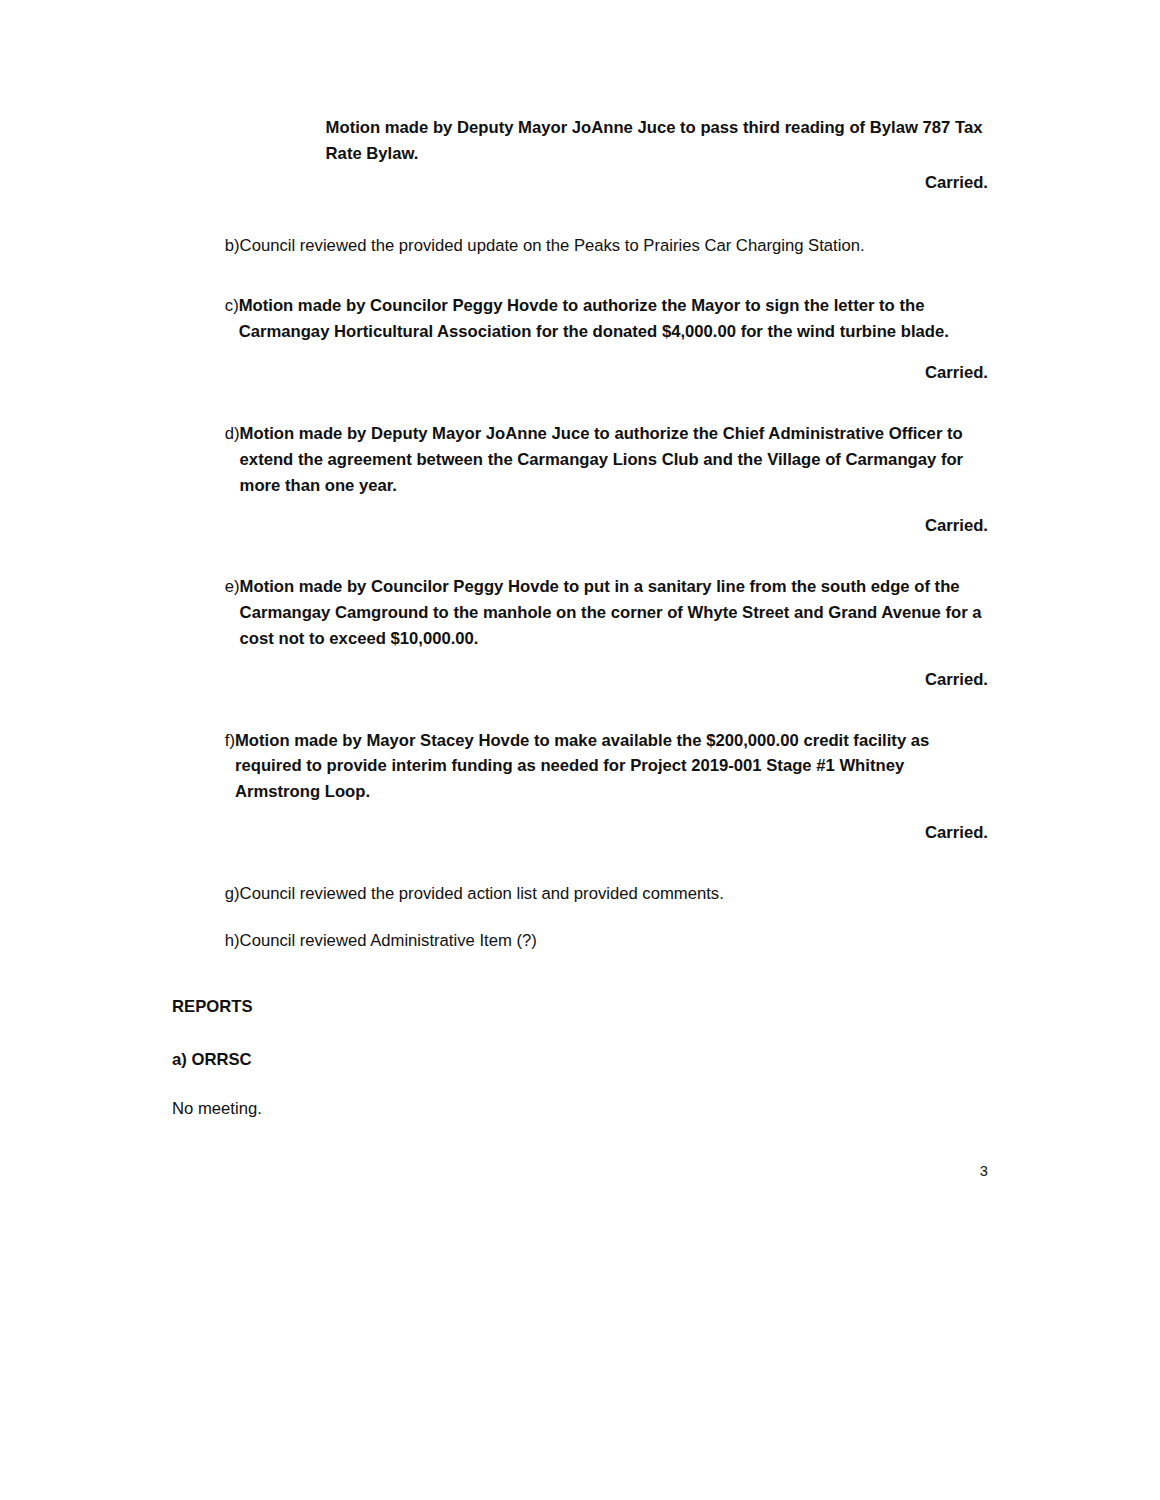Motion made by Deputy Mayor JoAnne Juce to pass third reading of Bylaw 787 Tax Rate Bylaw.
Carried.
b)
Council reviewed the provided update on the Peaks to Prairies Car Charging Station.
c)
Motion made by Councilor Peggy Hovde to authorize the Mayor to sign the letter to the Carmangay Horticultural Association for the donated $4,000.00 for the wind turbine blade.
Carried.
d)
Motion made by Deputy Mayor JoAnne Juce to authorize the Chief Administrative Officer to extend the agreement between the Carmangay Lions Club and the Village of Carmangay for more than one year.
Carried.
e)
Motion made by Councilor Peggy Hovde to put in a sanitary line from the south edge of the Carmangay Camground to the manhole on the corner of Whyte Street and Grand Avenue for a cost not to exceed $10,000.00.
Carried.
f)
Motion made by Mayor Stacey Hovde to make available the $200,000.00 credit facility as required to provide interim funding as needed for Project 2019-001 Stage #1 Whitney Armstrong Loop.
Carried.
g)
Council reviewed the provided action list and provided comments.
h)
Council reviewed Administrative Item (?)
REPORTS
a) ORRSC
No meeting.
3